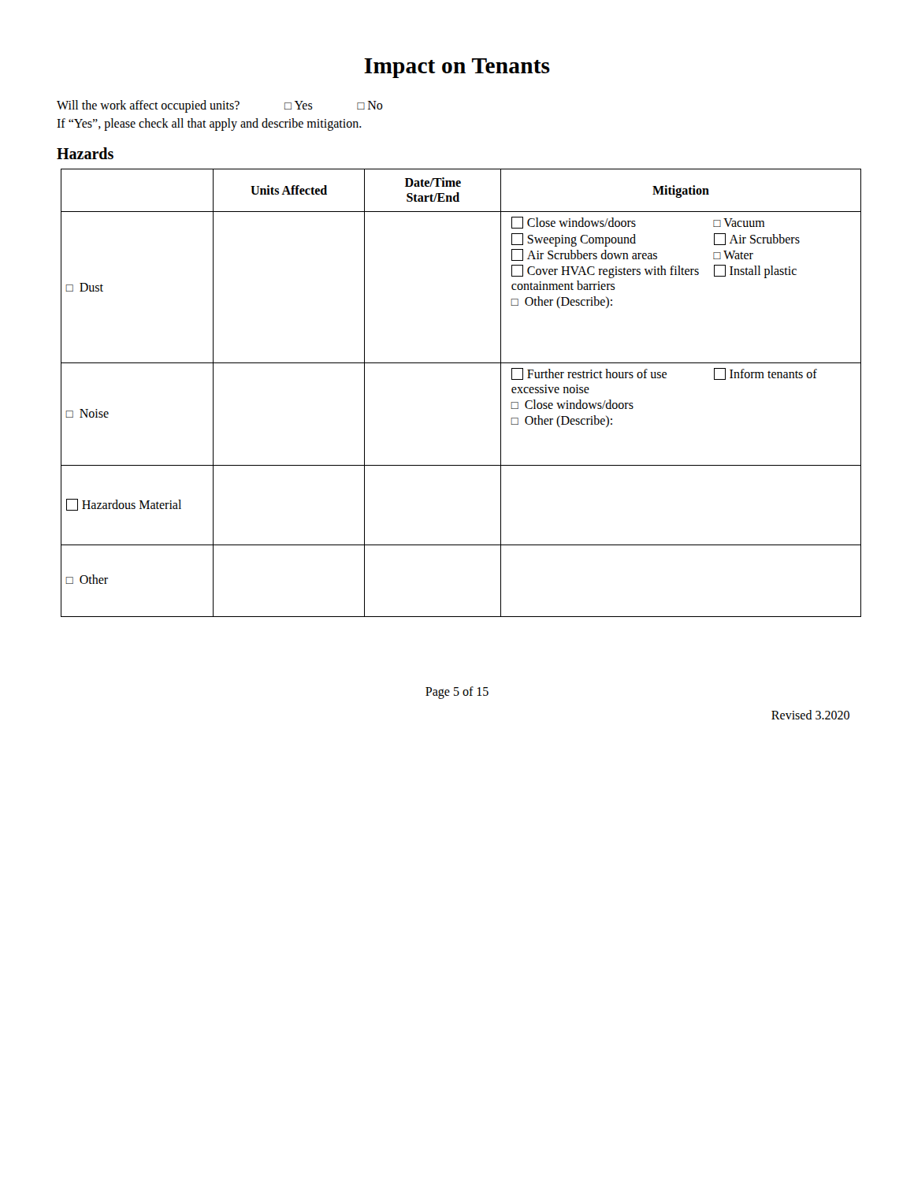Impact on Tenants
Will the work affect occupied units? □ Yes □ No
If “Yes”, please check all that apply and describe mitigation.
Hazards
| | Units Affected | Date/Time Start/End | Mitigation |
| --- | --- | --- | --- |
| □ Dust | | | / Close windows/doors / □ Vacuum / / Sweeping Compound / Air Scrubbers / / Air Scrubbers down areas / □ Water / / Cover HVAC registers with filters containment barriers / Install plastic / / □ Other (Describe): / |
| □ Noise | | | / Further restrict hours of use excessive noise / Inform tenants of / / □ Close windows/doors / / □ Other (Describe): / |
| Hazardous Material | | | |
| □ Other | | | |
Page 5 of 15
Revised 3.2020